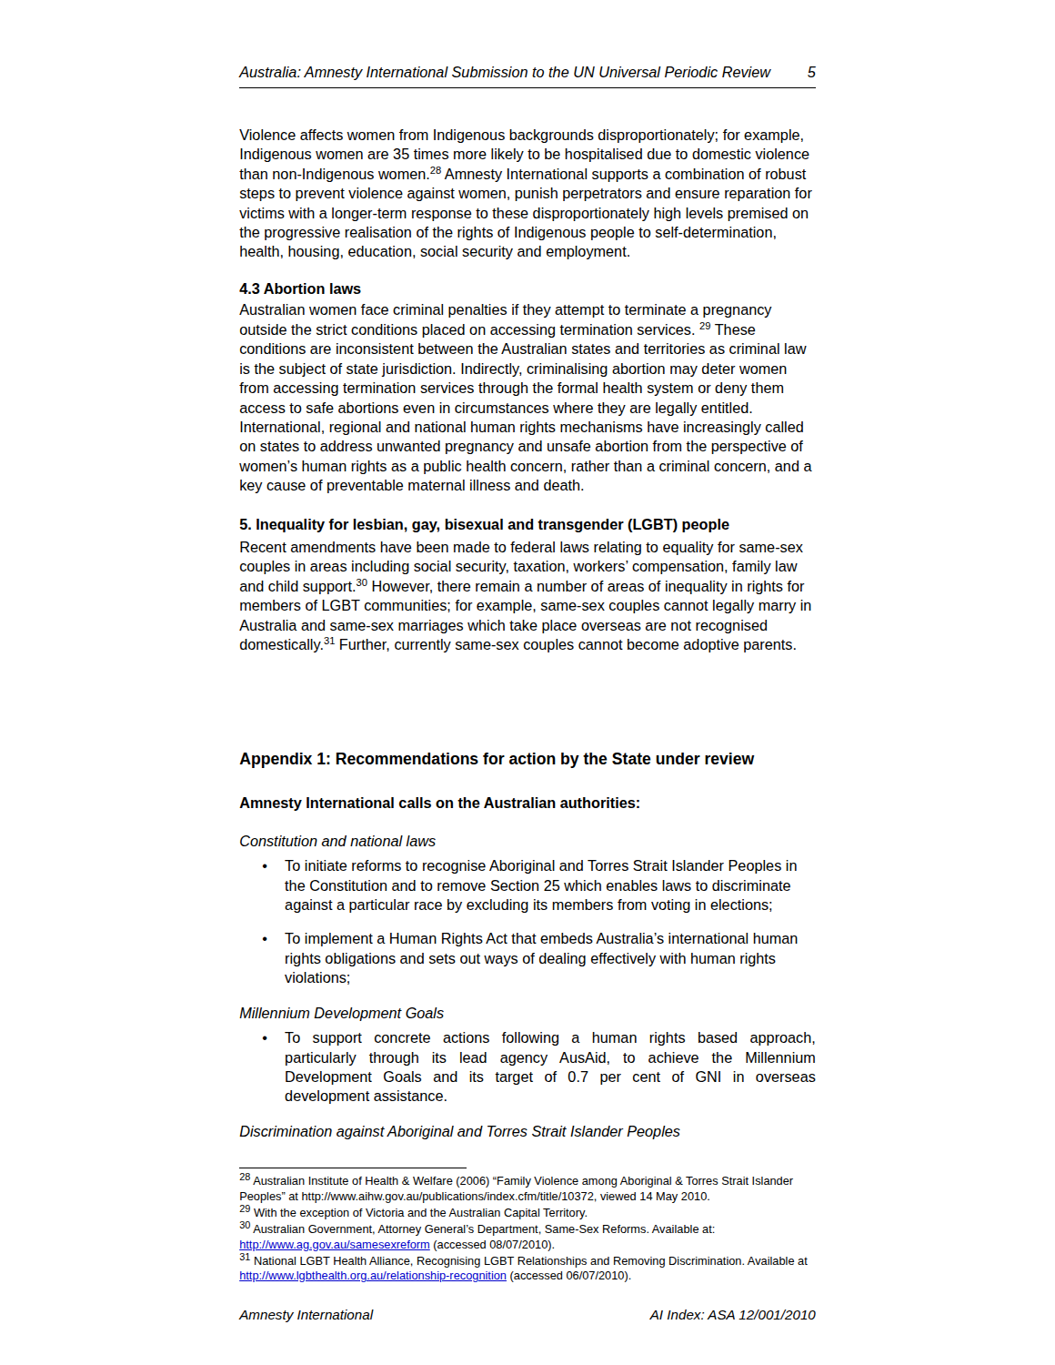Australia: Amnesty International Submission to the UN Universal Periodic Review
5
Violence affects women from Indigenous backgrounds disproportionately; for example, Indigenous women are 35 times more likely to be hospitalised due to domestic violence than non-Indigenous women.28 Amnesty International supports a combination of robust steps to prevent violence against women, punish perpetrators and ensure reparation for victims with a longer-term response to these disproportionately high levels premised on the progressive realisation of the rights of Indigenous people to self-determination, health, housing, education, social security and employment.
4.3 Abortion laws
Australian women face criminal penalties if they attempt to terminate a pregnancy outside the strict conditions placed on accessing termination services. 29 These conditions are inconsistent between the Australian states and territories as criminal law is the subject of state jurisdiction. Indirectly, criminalising abortion may deter women from accessing termination services through the formal health system or deny them access to safe abortions even in circumstances where they are legally entitled. International, regional and national human rights mechanisms have increasingly called on states to address unwanted pregnancy and unsafe abortion from the perspective of women’s human rights as a public health concern, rather than a criminal concern, and a key cause of preventable maternal illness and death.
5. Inequality for lesbian, gay, bisexual and transgender (LGBT) people
Recent amendments have been made to federal laws relating to equality for same-sex couples in areas including social security, taxation, workers’ compensation, family law and child support.30 However, there remain a number of areas of inequality in rights for members of LGBT communities; for example, same-sex couples cannot legally marry in Australia and same-sex marriages which take place overseas are not recognised domestically.31 Further, currently same-sex couples cannot become adoptive parents.
Appendix 1: Recommendations for action by the State under review
Amnesty International calls on the Australian authorities:
Constitution and national laws
To initiate reforms to recognise Aboriginal and Torres Strait Islander Peoples in the Constitution and to remove Section 25 which enables laws to discriminate against a particular race by excluding its members from voting in elections;
To implement a Human Rights Act that embeds Australia’s international human rights obligations and sets out ways of dealing effectively with human rights violations;
Millennium Development Goals
To support concrete actions following a human rights based approach, particularly through its lead agency AusAid, to achieve the Millennium Development Goals and its target of 0.7 per cent of GNI in overseas development assistance.
Discrimination against Aboriginal and Torres Strait Islander Peoples
28 Australian Institute of Health & Welfare (2006) “Family Violence among Aboriginal & Torres Strait Islander Peoples” at http://www.aihw.gov.au/publications/index.cfm/title/10372, viewed 14 May 2010.
29 With the exception of Victoria and the Australian Capital Territory.
30 Australian Government, Attorney General’s Department, Same-Sex Reforms. Available at:
http://www.ag.gov.au/samesexreform (accessed 08/07/2010).
31 National LGBT Health Alliance, Recognising LGBT Relationships and Removing Discrimination. Available at http://www.lgbthealth.org.au/relationship-recognition (accessed 06/07/2010).
Amnesty International
AI Index: ASA 12/001/2010